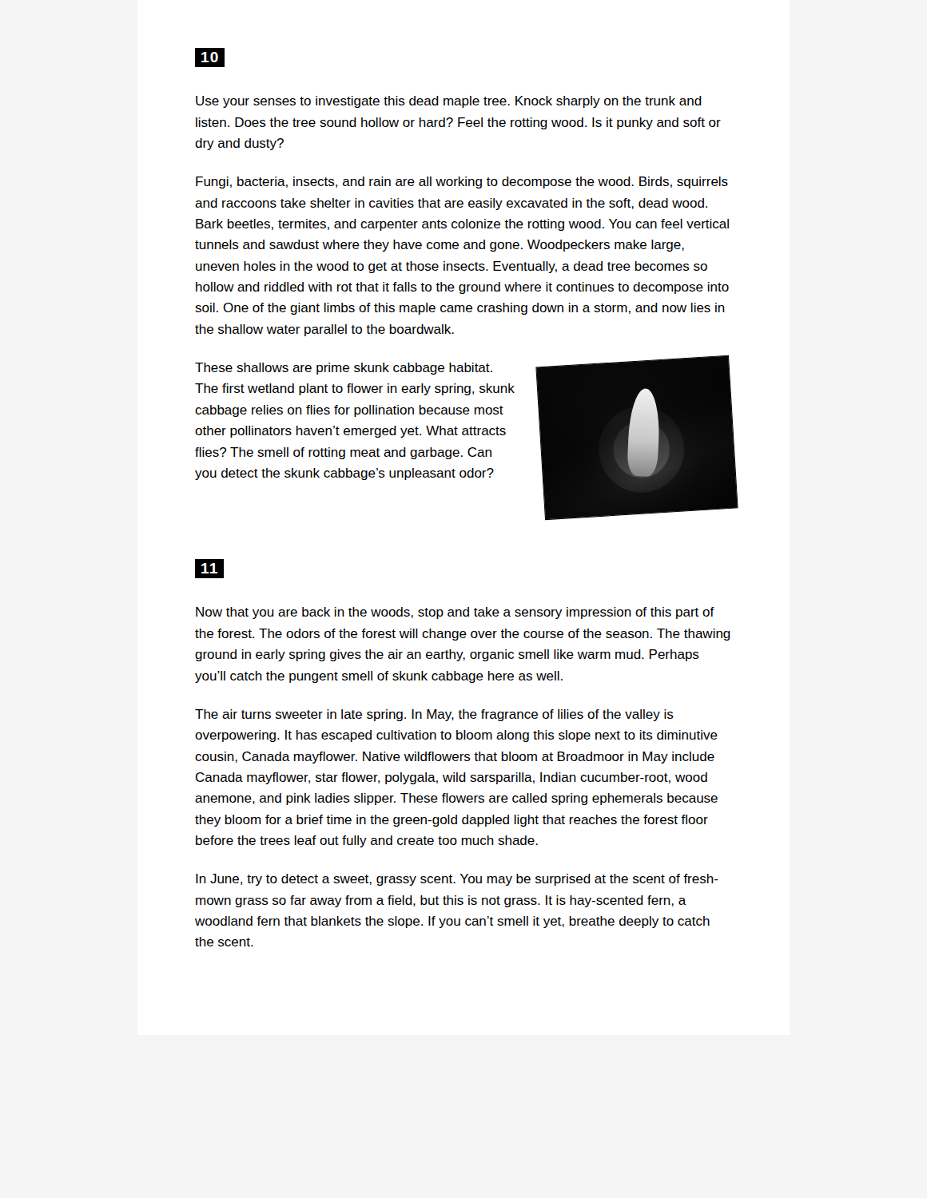10
Use your senses to investigate this dead maple tree. Knock sharply on the trunk and listen. Does the tree sound hollow or hard? Feel the rotting wood. Is it punky and soft or dry and dusty?
Fungi, bacteria, insects, and rain are all working to decompose the wood. Birds, squirrels and raccoons take shelter in cavities that are easily excavated in the soft, dead wood. Bark beetles, termites, and carpenter ants colonize the rotting wood. You can feel vertical tunnels and sawdust where they have come and gone. Woodpeckers make large, uneven holes in the wood to get at those insects. Eventually, a dead tree becomes so hollow and riddled with rot that it falls to the ground where it continues to decompose into soil. One of the giant limbs of this maple came crashing down in a storm, and now lies in the shallow water parallel to the boardwalk.
Skunk cabbage in bloom
These shallows are prime skunk cabbage habitat. The first wetland plant to flower in early spring, skunk cabbage relies on flies for pollination because most other pollinators haven’t emerged yet. What attracts flies? The smell of rotting meat and garbage. Can you detect the skunk cabbage’s unpleasant odor?
11
Now that you are back in the woods, stop and take a sensory impression of this part of the forest. The odors of the forest will change over the course of the season. The thawing ground in early spring gives the air an earthy, organic smell like warm mud. Perhaps you’ll catch the pungent smell of skunk cabbage here as well.
The air turns sweeter in late spring. In May, the fragrance of lilies of the valley is overpowering. It has escaped cultivation to bloom along this slope next to its diminutive cousin, Canada mayflower. Native wildflowers that bloom at Broadmoor in May include Canada mayflower, star flower, polygala, wild sarsparilla, Indian cucumber-root, wood anemone, and pink ladies slipper. These flowers are called spring ephemerals because they bloom for a brief time in the green-gold dappled light that reaches the forest floor before the trees leaf out fully and create too much shade.
In June, try to detect a sweet, grassy scent. You may be surprised at the scent of fresh-mown grass so far away from a field, but this is not grass. It is hay-scented fern, a woodland fern that blankets the slope. If you can’t smell it yet, breathe deeply to catch the scent.